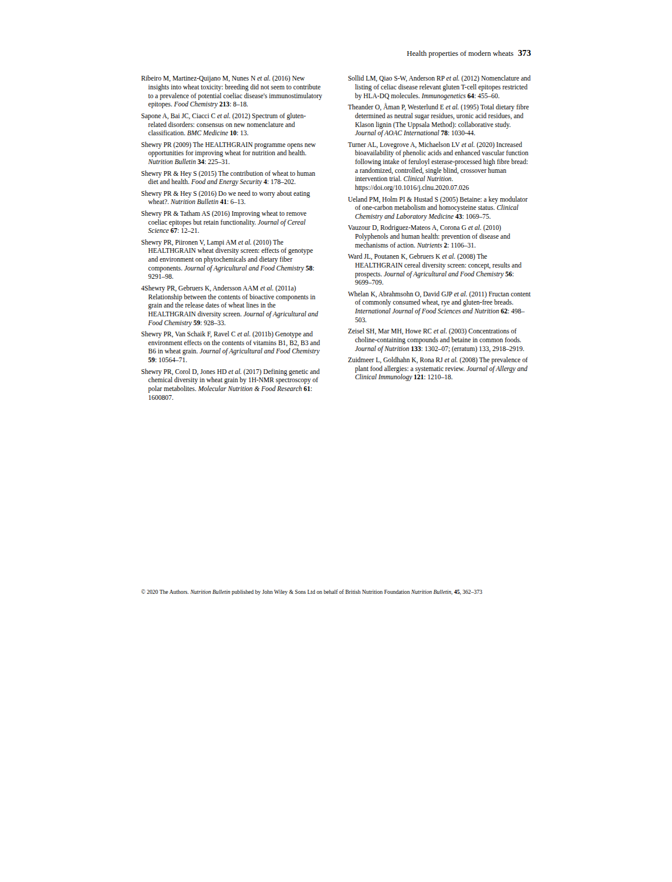Health properties of modern wheats 373
Ribeiro M, Martinez-Quijano M, Nunes N et al. (2016) New insights into wheat toxicity: breeding did not seem to contribute to a prevalence of potential coeliac disease's immunostimulatory epitopes. Food Chemistry 213: 8–18.
Sapone A, Bai JC, Ciacci C et al. (2012) Spectrum of gluten-related disorders: consensus on new nomenclature and classification. BMC Medicine 10: 13.
Shewry PR (2009) The HEALTHGRAIN programme opens new opportunities for improving wheat for nutrition and health. Nutrition Bulletin 34: 225–31.
Shewry PR & Hey S (2015) The contribution of wheat to human diet and health. Food and Energy Security 4: 178–202.
Shewry PR & Hey S (2016) Do we need to worry about eating wheat?. Nutrition Bulletin 41: 6–13.
Shewry PR & Tatham AS (2016) Improving wheat to remove coeliac epitopes but retain functionality. Journal of Cereal Science 67: 12–21.
Shewry PR, Piironen V, Lampi AM et al. (2010) The HEALTHGRAIN wheat diversity screen: effects of genotype and environment on phytochemicals and dietary fiber components. Journal of Agricultural and Food Chemistry 58: 9291–98.
4Shewry PR, Gebruers K, Andersson AAM et al. (2011a) Relationship between the contents of bioactive components in grain and the release dates of wheat lines in the HEALTHGRAIN diversity screen. Journal of Agricultural and Food Chemistry 59: 928–33.
Shewry PR, Van Schaik F, Ravel C et al. (2011b) Genotype and environment effects on the contents of vitamins B1, B2, B3 and B6 in wheat grain. Journal of Agricultural and Food Chemistry 59: 10564–71.
Shewry PR, Corol D, Jones HD et al. (2017) Defining genetic and chemical diversity in wheat grain by 1H-NMR spectroscopy of polar metabolites. Molecular Nutrition & Food Research 61: 1600807.
Sollid LM, Qiao S-W, Anderson RP et al. (2012) Nomenclature and listing of celiac disease relevant gluten T-cell epitopes restricted by HLA-DQ molecules. Immunogenetics 64: 455–60.
Theander O, Åman P, Westerlund E et al. (1995) Total dietary fibre determined as neutral sugar residues, uronic acid residues, and Klason lignin (The Uppsala Method): collaborative study. Journal of AOAC International 78: 1030-44.
Turner AL, Lovegrove A, Michaelson LV et al. (2020) Increased bioavailability of phenolic acids and enhanced vascular function following intake of feruloyl esterase-processed high fibre bread: a randomized, controlled, single blind, crossover human intervention trial. Clinical Nutrition. https://doi.org/10.1016/j.clnu.2020.07.026
Ueland PM, Holm PI & Hustad S (2005) Betaine: a key modulator of one-carbon metabolism and homocysteine status. Clinical Chemistry and Laboratory Medicine 43: 1069–75.
Vauzour D, Rodriguez-Mateos A, Corona G et al. (2010) Polyphenols and human health: prevention of disease and mechanisms of action. Nutrients 2: 1106–31.
Ward JL, Poutanen K, Gebruers K et al. (2008) The HEALTHGRAIN cereal diversity screen: concept, results and prospects. Journal of Agricultural and Food Chemistry 56: 9699–709.
Whelan K, Abrahmsohn O, David GJP et al. (2011) Fructan content of commonly consumed wheat, rye and gluten-free breads. International Journal of Food Sciences and Nutrition 62: 498–503.
Zeisel SH, Mar MH, Howe RC et al. (2003) Concentrations of choline-containing compounds and betaine in common foods. Journal of Nutrition 133: 1302–07; (erratum) 133, 2918–2919.
Zuidmeer L, Goldhahn K, Rona RJ et al. (2008) The prevalence of plant food allergies: a systematic review. Journal of Allergy and Clinical Immunology 121: 1210–18.
© 2020 The Authors. Nutrition Bulletin published by John Wiley & Sons Ltd on behalf of British Nutrition Foundation Nutrition Bulletin, 45, 362–373